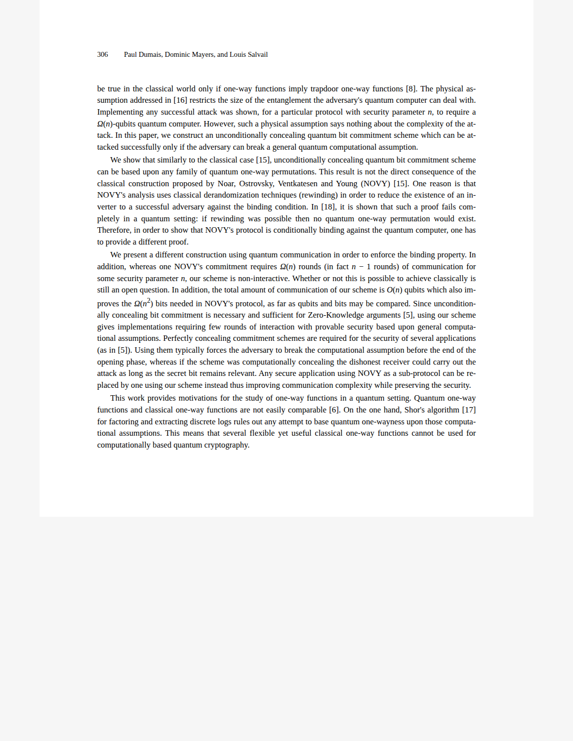306 Paul Dumais, Dominic Mayers, and Louis Salvail
be true in the classical world only if one-way functions imply trapdoor one-way functions [8]. The physical assumption addressed in [16] restricts the size of the entanglement the adversary's quantum computer can deal with. Implementing any successful attack was shown, for a particular protocol with security parameter n, to require a Ω(n)-qubits quantum computer. However, such a physical assumption says nothing about the complexity of the attack. In this paper, we construct an unconditionally concealing quantum bit commitment scheme which can be attacked successfully only if the adversary can break a general quantum computational assumption.
We show that similarly to the classical case [15], unconditionally concealing quantum bit commitment scheme can be based upon any family of quantum one-way permutations. This result is not the direct consequence of the classical construction proposed by Noar, Ostrovsky, Ventkatesen and Young (NOVY) [15]. One reason is that NOVY's analysis uses classical derandomization techniques (rewinding) in order to reduce the existence of an inverter to a successful adversary against the binding condition. In [18], it is shown that such a proof fails completely in a quantum setting: if rewinding was possible then no quantum one-way permutation would exist. Therefore, in order to show that NOVY's protocol is conditionally binding against the quantum computer, one has to provide a different proof.
We present a different construction using quantum communication in order to enforce the binding property. In addition, whereas one NOVY's commitment requires Ω(n) rounds (in fact n − 1 rounds) of communication for some security parameter n, our scheme is non-interactive. Whether or not this is possible to achieve classically is still an open question. In addition, the total amount of communication of our scheme is O(n) qubits which also improves the Ω(n2) bits needed in NOVY's protocol, as far as qubits and bits may be compared. Since unconditionally concealing bit commitment is necessary and sufficient for Zero-Knowledge arguments [5], using our scheme gives implementations requiring few rounds of interaction with provable security based upon general computational assumptions. Perfectly concealing commitment schemes are required for the security of several applications (as in [5]). Using them typically forces the adversary to break the computational assumption before the end of the opening phase, whereas if the scheme was computationally concealing the dishonest receiver could carry out the attack as long as the secret bit remains relevant. Any secure application using NOVY as a sub-protocol can be replaced by one using our scheme instead thus improving communication complexity while preserving the security.
This work provides motivations for the study of one-way functions in a quantum setting. Quantum one-way functions and classical one-way functions are not easily comparable [6]. On the one hand, Shor's algorithm [17] for factoring and extracting discrete logs rules out any attempt to base quantum one-wayness upon those computational assumptions. This means that several flexible yet useful classical one-way functions cannot be used for computationally based quantum cryptography.